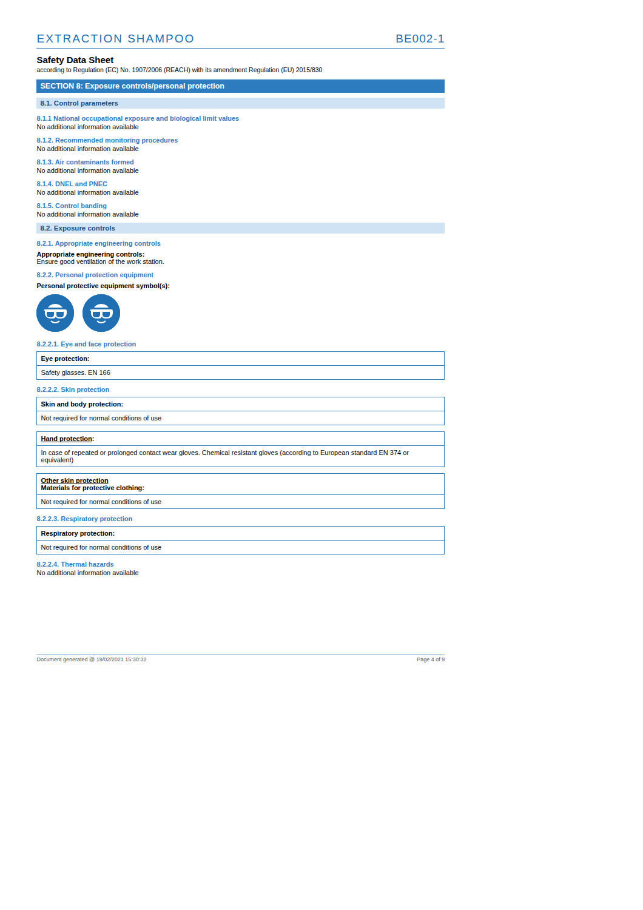EXTRACTION SHAMPOO BE002-1
Safety Data Sheet
according to Regulation (EC) No. 1907/2006 (REACH) with its amendment Regulation (EU) 2015/830
SECTION 8: Exposure controls/personal protection
8.1. Control parameters
8.1.1 National occupational exposure and biological limit values
No additional information available
8.1.2. Recommended monitoring procedures
No additional information available
8.1.3. Air contaminants formed
No additional information available
8.1.4. DNEL and PNEC
No additional information available
8.1.5. Control banding
No additional information available
8.2. Exposure controls
8.2.1. Appropriate engineering controls
Appropriate engineering controls:
Ensure good ventilation of the work station.
8.2.2. Personal protection equipment
Personal protective equipment symbol(s):
8.2.2.1. Eye and face protection
| Eye protection: |
| --- |
| Safety glasses. EN 166 |
8.2.2.2. Skin protection
| Skin and body protection: |
| --- |
| Not required for normal conditions of use |
| Hand protection : |
| --- |
| In case of repeated or prolonged contact wear gloves. Chemical resistant gloves (according to European standard EN 374 or equivalent) |
| Other skin protection Materials for protective clothing: |
| --- |
| Not required for normal conditions of use |
8.2.2.3. Respiratory protection
| Respiratory protection: |
| --- |
| Not required for normal conditions of use |
8.2.2.4. Thermal hazards
No additional information available
Document generated @ 19/02/2021 15:30:32 Page 4 of 9